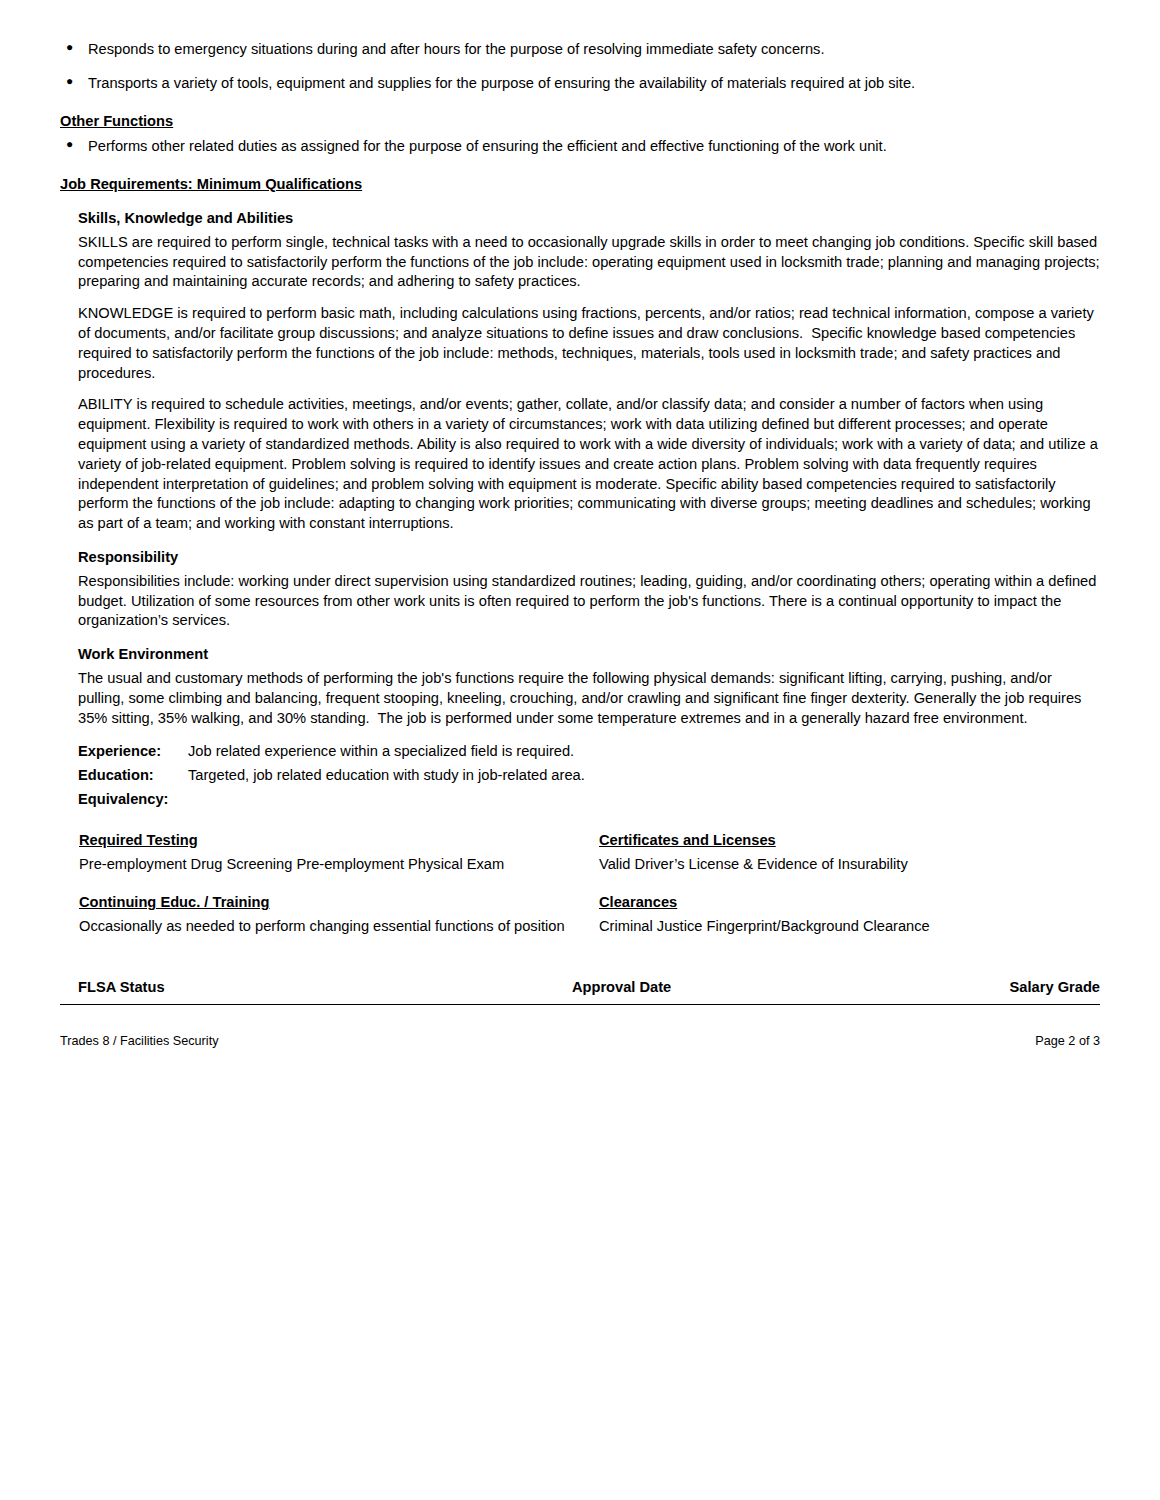Responds to emergency situations during and after hours for the purpose of resolving immediate safety concerns.
Transports a variety of tools, equipment and supplies for the purpose of ensuring the availability of materials required at job site.
Other Functions
Performs other related duties as assigned for the purpose of ensuring the efficient and effective functioning of the work unit.
Job Requirements: Minimum Qualifications
Skills, Knowledge and Abilities
SKILLS are required to perform single, technical tasks with a need to occasionally upgrade skills in order to meet changing job conditions. Specific skill based competencies required to satisfactorily perform the functions of the job include: operating equipment used in locksmith trade; planning and managing projects; preparing and maintaining accurate records; and adhering to safety practices.
KNOWLEDGE is required to perform basic math, including calculations using fractions, percents, and/or ratios; read technical information, compose a variety of documents, and/or facilitate group discussions; and analyze situations to define issues and draw conclusions. Specific knowledge based competencies required to satisfactorily perform the functions of the job include: methods, techniques, materials, tools used in locksmith trade; and safety practices and procedures.
ABILITY is required to schedule activities, meetings, and/or events; gather, collate, and/or classify data; and consider a number of factors when using equipment. Flexibility is required to work with others in a variety of circumstances; work with data utilizing defined but different processes; and operate equipment using a variety of standardized methods. Ability is also required to work with a wide diversity of individuals; work with a variety of data; and utilize a variety of job-related equipment. Problem solving is required to identify issues and create action plans. Problem solving with data frequently requires independent interpretation of guidelines; and problem solving with equipment is moderate. Specific ability based competencies required to satisfactorily perform the functions of the job include: adapting to changing work priorities; communicating with diverse groups; meeting deadlines and schedules; working as part of a team; and working with constant interruptions.
Responsibility
Responsibilities include: working under direct supervision using standardized routines; leading, guiding, and/or coordinating others; operating within a defined budget. Utilization of some resources from other work units is often required to perform the job's functions. There is a continual opportunity to impact the organization’s services.
Work Environment
The usual and customary methods of performing the job's functions require the following physical demands: significant lifting, carrying, pushing, and/or pulling, some climbing and balancing, frequent stooping, kneeling, crouching, and/or crawling and significant fine finger dexterity. Generally the job requires 35% sitting, 35% walking, and 30% standing. The job is performed under some temperature extremes and in a generally hazard free environment.
| Experience: | Job related experience within a specialized field is required. |
| Education: | Targeted, job related education with study in job-related area. |
| Equivalency: | |
| Required Testing Pre-employment Drug Screening Pre-employment Physical Exam | Certificates and Licenses Valid Driver’s License & Evidence of Insurability |
| Continuing Educ. / Training Occasionally as needed to perform changing essential functions of position | Clearances Criminal Justice Fingerprint/Background Clearance |
| FLSA Status | Approval Date | Salary Grade |
Trades 8 / Facilities Security Page 2 of 3